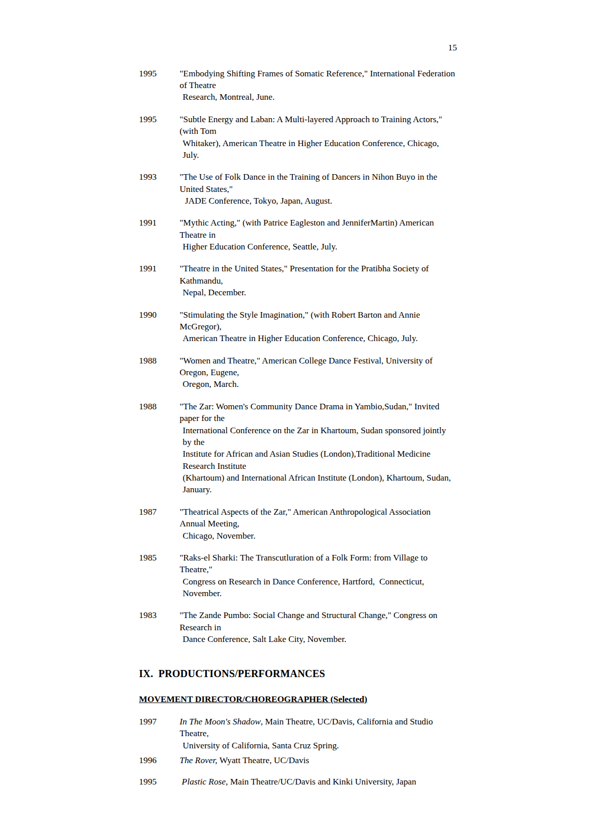15
1995
"Embodying Shifting Frames of Somatic Reference," International Federation of Theatre Research, Montreal, June.
1995
"Subtle Energy and Laban: A Multi-layered Approach to Training Actors," (with Tom Whitaker), American Theatre in Higher Education Conference, Chicago, July.
1993
"The Use of Folk Dance in the Training of Dancers in Nihon Buyo in the United States," JADE Conference, Tokyo, Japan, August.
1991
"Mythic Acting," (with Patrice Eagleston and JenniferMartin) American Theatre in Higher Education Conference, Seattle, July.
1991
"Theatre in the United States," Presentation for the Pratibha Society of Kathmandu, Nepal, December.
1990
"Stimulating the Style Imagination," (with Robert Barton and Annie McGregor), American Theatre in Higher Education Conference, Chicago, July.
1988
"Women and Theatre," American College Dance Festival, University of Oregon, Eugene, Oregon, March.
1988
"The Zar: Women's Community Dance Drama in Yambio,Sudan," Invited paper for the International Conference on the Zar in Khartoum, Sudan sponsored jointly by the Institute for African and Asian Studies (London),Traditional Medicine Research Institute (Khartoum) and International African Institute (London), Khartoum, Sudan, January.
1987
"Theatrical Aspects of the Zar," American Anthropological Association Annual Meeting, Chicago, November.
1985
"Raks-el Sharki: The Transcutluration of a Folk Form: from Village to Theatre," Congress on Research in Dance Conference, Hartford, Connecticut, November.
1983
"The Zande Pumbo: Social Change and Structural Change," Congress on Research in Dance Conference, Salt Lake City, November.
IX. PRODUCTIONS/PERFORMANCES
MOVEMENT DIRECTOR/CHOREOGRAPHER (Selected)
1997
In The Moon's Shadow, Main Theatre, UC/Davis, California and Studio Theatre, University of California, Santa Cruz Spring.
1996
The Rover, Wyatt Theatre, UC/Davis
1995
Plastic Rose, Main Theatre/UC/Davis and Kinki University, Japan